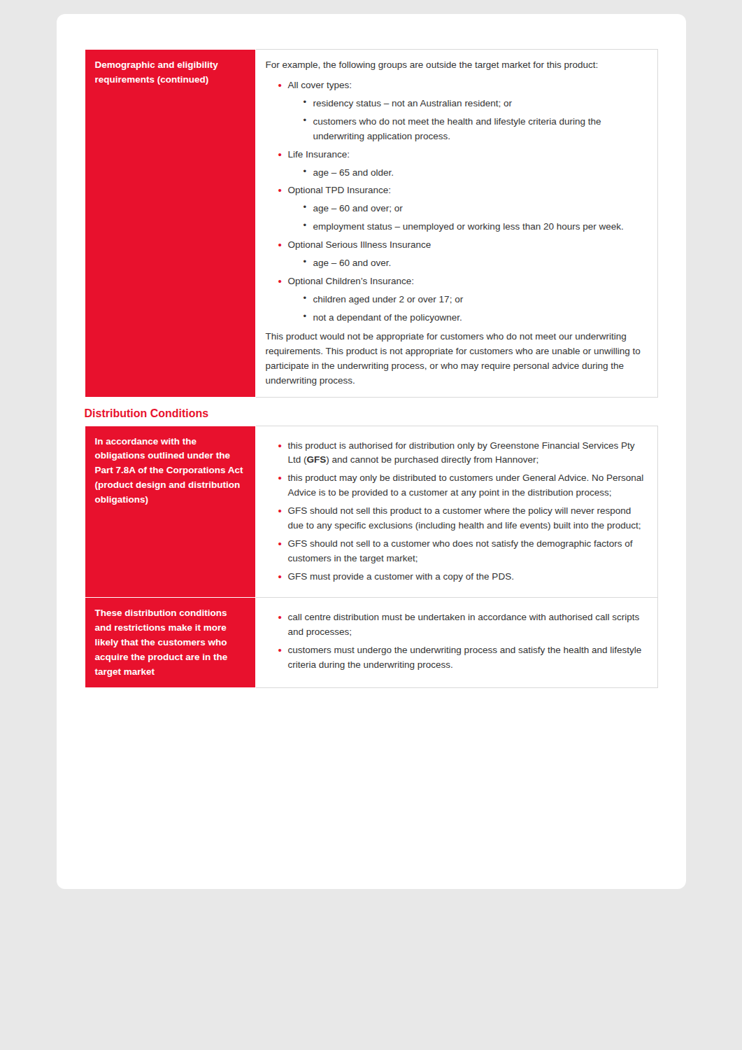| Demographic and eligibility requirements (continued) | For example, the following groups are outside the target market for this product: All cover types: residency status – not an Australian resident; or customers who do not meet the health and lifestyle criteria during the underwriting application process. Life Insurance: age – 65 and older. Optional TPD Insurance: age – 60 and over; or employment status – unemployed or working less than 20 hours per week. Optional Serious Illness Insurance age – 60 and over. Optional Children’s Insurance: children aged under 2 or over 17; or not a dependant of the policyowner. This product would not be appropriate for customers who do not meet our underwriting requirements. This product is not appropriate for customers who are unable or unwilling to participate in the underwriting process, or who may require personal advice during the underwriting process. |
Distribution Conditions
| In accordance with the obligations outlined under the Part 7.8A of the Corporations Act (product design and distribution obligations) | this product is authorised for distribution only by Greenstone Financial Services Pty Ltd ( GFS ) and cannot be purchased directly from Hannover; this product may only be distributed to customers under General Advice. No Personal Advice is to be provided to a customer at any point in the distribution process; GFS should not sell this product to a customer where the policy will never respond due to any specific exclusions (including health and life events) built into the product; GFS should not sell to a customer who does not satisfy the demographic factors of customers in the target market; GFS must provide a customer with a copy of the PDS. |
| These distribution conditions and restrictions make it more likely that the customers who acquire the product are in the target market | call centre distribution must be undertaken in accordance with authorised call scripts and processes; customers must undergo the underwriting process and satisfy the health and lifestyle criteria during the underwriting process. |